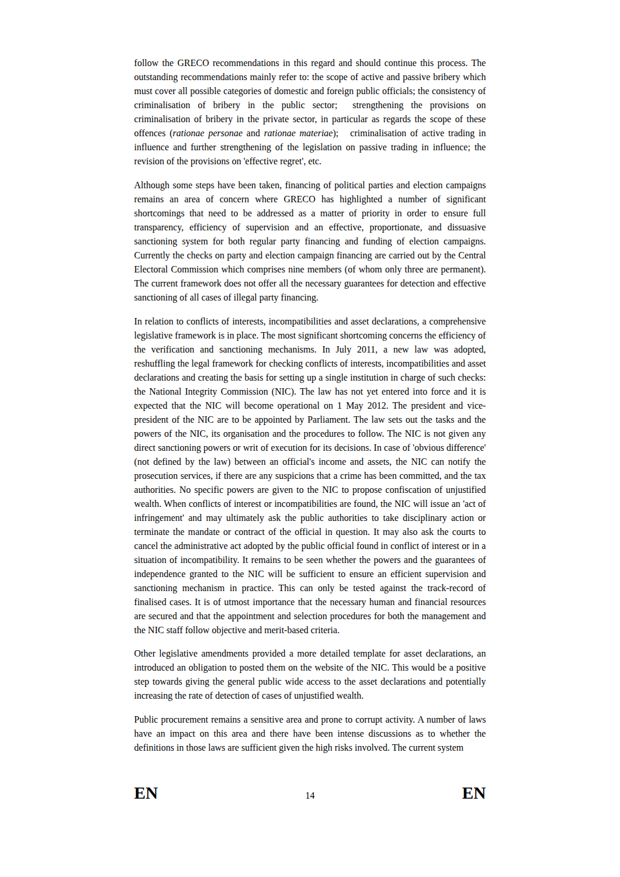follow the GRECO recommendations in this regard and should continue this process. The outstanding recommendations mainly refer to: the scope of active and passive bribery which must cover all possible categories of domestic and foreign public officials; the consistency of criminalisation of bribery in the public sector; strengthening the provisions on criminalisation of bribery in the private sector, in particular as regards the scope of these offences (rationae personae and rationae materiae); criminalisation of active trading in influence and further strengthening of the legislation on passive trading in influence; the revision of the provisions on 'effective regret', etc.
Although some steps have been taken, financing of political parties and election campaigns remains an area of concern where GRECO has highlighted a number of significant shortcomings that need to be addressed as a matter of priority in order to ensure full transparency, efficiency of supervision and an effective, proportionate, and dissuasive sanctioning system for both regular party financing and funding of election campaigns. Currently the checks on party and election campaign financing are carried out by the Central Electoral Commission which comprises nine members (of whom only three are permanent). The current framework does not offer all the necessary guarantees for detection and effective sanctioning of all cases of illegal party financing.
In relation to conflicts of interests, incompatibilities and asset declarations, a comprehensive legislative framework is in place. The most significant shortcoming concerns the efficiency of the verification and sanctioning mechanisms. In July 2011, a new law was adopted, reshuffling the legal framework for checking conflicts of interests, incompatibilities and asset declarations and creating the basis for setting up a single institution in charge of such checks: the National Integrity Commission (NIC). The law has not yet entered into force and it is expected that the NIC will become operational on 1 May 2012. The president and vice-president of the NIC are to be appointed by Parliament. The law sets out the tasks and the powers of the NIC, its organisation and the procedures to follow. The NIC is not given any direct sanctioning powers or writ of execution for its decisions. In case of 'obvious difference' (not defined by the law) between an official's income and assets, the NIC can notify the prosecution services, if there are any suspicions that a crime has been committed, and the tax authorities. No specific powers are given to the NIC to propose confiscation of unjustified wealth. When conflicts of interest or incompatibilities are found, the NIC will issue an 'act of infringement' and may ultimately ask the public authorities to take disciplinary action or terminate the mandate or contract of the official in question. It may also ask the courts to cancel the administrative act adopted by the public official found in conflict of interest or in a situation of incompatibility. It remains to be seen whether the powers and the guarantees of independence granted to the NIC will be sufficient to ensure an efficient supervision and sanctioning mechanism in practice. This can only be tested against the track-record of finalised cases. It is of utmost importance that the necessary human and financial resources are secured and that the appointment and selection procedures for both the management and the NIC staff follow objective and merit-based criteria.
Other legislative amendments provided a more detailed template for asset declarations, an introduced an obligation to posted them on the website of the NIC. This would be a positive step towards giving the general public wide access to the asset declarations and potentially increasing the rate of detection of cases of unjustified wealth.
Public procurement remains a sensitive area and prone to corrupt activity. A number of laws have an impact on this area and there have been intense discussions as to whether the definitions in those laws are sufficient given the high risks involved. The current system
EN 14 EN